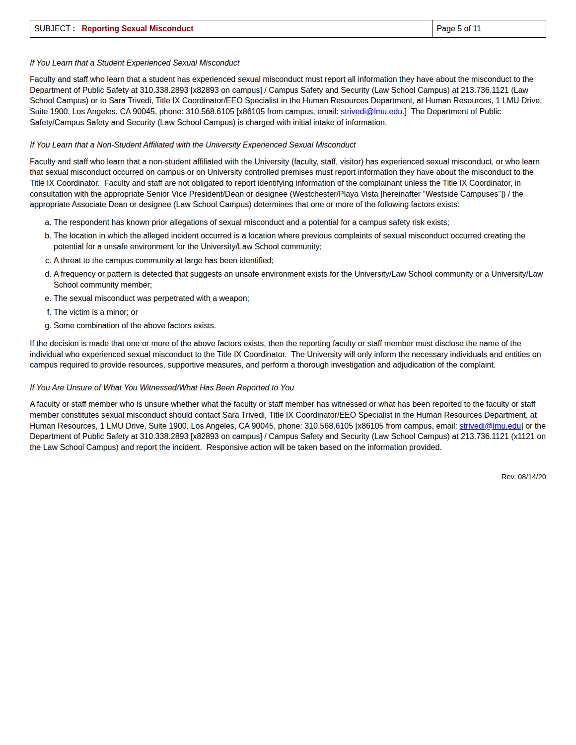| SUBJECT : Reporting Sexual Misconduct | Page 5 of 11 |
If You Learn that a Student Experienced Sexual Misconduct
Faculty and staff who learn that a student has experienced sexual misconduct must report all information they have about the misconduct to the Department of Public Safety at 310.338.2893 [x82893 on campus] / Campus Safety and Security (Law School Campus) at 213.736.1121 (Law School Campus) or to Sara Trivedi, Title IX Coordinator/EEO Specialist in the Human Resources Department, at Human Resources, 1 LMU Drive, Suite 1900, Los Angeles, CA 90045, phone: 310.568.6105 [x86105 from campus, email: strivedi@lmu.edu.] The Department of Public Safety/Campus Safety and Security (Law School Campus) is charged with initial intake of information.
If You Learn that a Non-Student Affiliated with the University Experienced Sexual Misconduct
Faculty and staff who learn that a non-student affiliated with the University (faculty, staff, visitor) has experienced sexual misconduct, or who learn that sexual misconduct occurred on campus or on University controlled premises must report information they have about the misconduct to the Title IX Coordinator. Faculty and staff are not obligated to report identifying information of the complainant unless the Title IX Coordinator, in consultation with the appropriate Senior Vice President/Dean or designee (Westchester/Playa Vista [hereinafter “Westside Campuses”]) / the appropriate Associate Dean or designee (Law School Campus) determines that one or more of the following factors exists:
The respondent has known prior allegations of sexual misconduct and a potential for a campus safety risk exists;
The location in which the alleged incident occurred is a location where previous complaints of sexual misconduct occurred creating the potential for a unsafe environment for the University/Law School community;
A threat to the campus community at large has been identified;
A frequency or pattern is detected that suggests an unsafe environment exists for the University/Law School community or a University/Law School community member;
The sexual misconduct was perpetrated with a weapon;
The victim is a minor; or
Some combination of the above factors exists.
If the decision is made that one or more of the above factors exists, then the reporting faculty or staff member must disclose the name of the individual who experienced sexual misconduct to the Title IX Coordinator. The University will only inform the necessary individuals and entities on campus required to provide resources, supportive measures, and perform a thorough investigation and adjudication of the complaint.
If You Are Unsure of What You Witnessed/What Has Been Reported to You
A faculty or staff member who is unsure whether what the faculty or staff member has witnessed or what has been reported to the faculty or staff member constitutes sexual misconduct should contact Sara Trivedi, Title IX Coordinator/EEO Specialist in the Human Resources Department, at Human Resources, 1 LMU Drive, Suite 1900, Los Angeles, CA 90045, phone: 310.568.6105 [x86105 from campus, email: strivedi@lmu.edu] or the Department of Public Safety at 310.338.2893 [x82893 on campus] / Campus Safety and Security (Law School Campus) at 213.736.1121 (x1121 on the Law School Campus) and report the incident. Responsive action will be taken based on the information provided.
Rev. 08/14/20